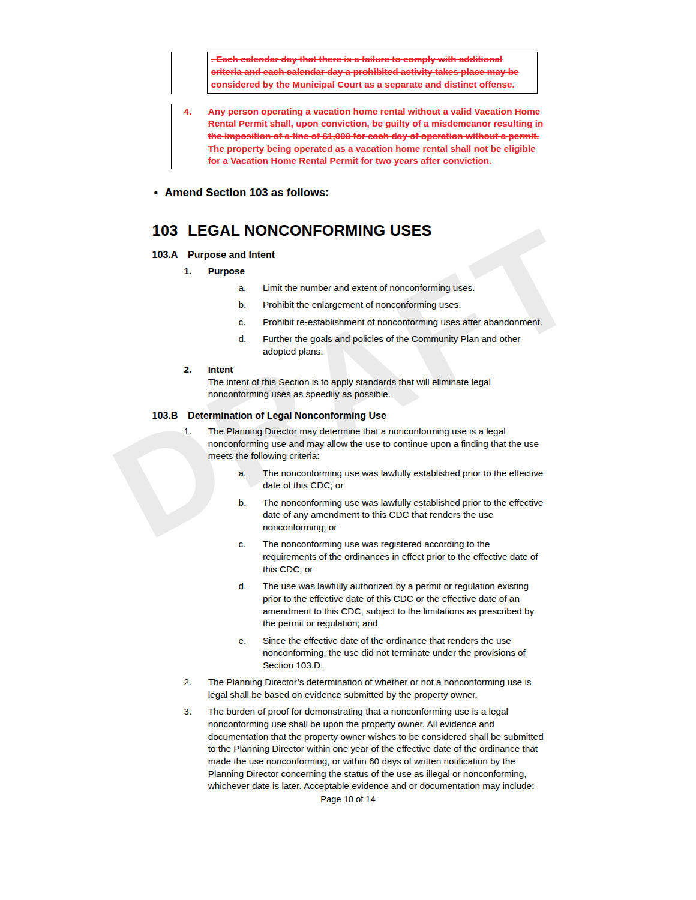DRAFT
. Each calendar day that there is a failure to comply with additional criteria and each calendar day a prohibited activity takes place may be considered by the Municipal Court as a separate and distinct offense.
4.
Any person operating a vacation home rental without a valid Vacation Home Rental Permit shall, upon conviction, be guilty of a misdemeanor resulting in the imposition of a fine of $1,000 for each day of operation without a permit. The property being operated as a vacation home rental shall not be eligible for a Vacation Home Rental Permit for two years after conviction.
Amend Section 103 as follows:
103 LEGAL NONCONFORMING USES
103.APurpose and Intent
1.
Purpose
a.
Limit the number and extent of nonconforming uses.
b.
Prohibit the enlargement of nonconforming uses.
c.
Prohibit re-establishment of nonconforming uses after abandonment.
d.
Further the goals and policies of the Community Plan and other adopted plans.
2.
Intent
The intent of this Section is to apply standards that will eliminate legal nonconforming uses as speedily as possible.
103.BDetermination of Legal Nonconforming Use
1.
The Planning Director may determine that a nonconforming use is a legal nonconforming use and may allow the use to continue upon a finding that the use meets the following criteria:
a.
The nonconforming use was lawfully established prior to the effective date of this CDC; or
b.
The nonconforming use was lawfully established prior to the effective date of any amendment to this CDC that renders the use nonconforming; or
c.
The nonconforming use was registered according to the requirements of the ordinances in effect prior to the effective date of this CDC; or
d.
The use was lawfully authorized by a permit or regulation existing prior to the effective date of this CDC or the effective date of an amendment to this CDC, subject to the limitations as prescribed by the permit or regulation; and
e.
Since the effective date of the ordinance that renders the use nonconforming, the use did not terminate under the provisions of Section 103.D.
2.
The Planning Director’s determination of whether or not a nonconforming use is legal shall be based on evidence submitted by the property owner.
3.
The burden of proof for demonstrating that a nonconforming use is a legal nonconforming use shall be upon the property owner. All evidence and documentation that the property owner wishes to be considered shall be submitted to the Planning Director within one year of the effective date of the ordinance that made the use nonconforming, or within 60 days of written notification by the Planning Director concerning the status of the use as illegal or nonconforming, whichever date is later. Acceptable evidence and or documentation may include:
Page 10 of 14